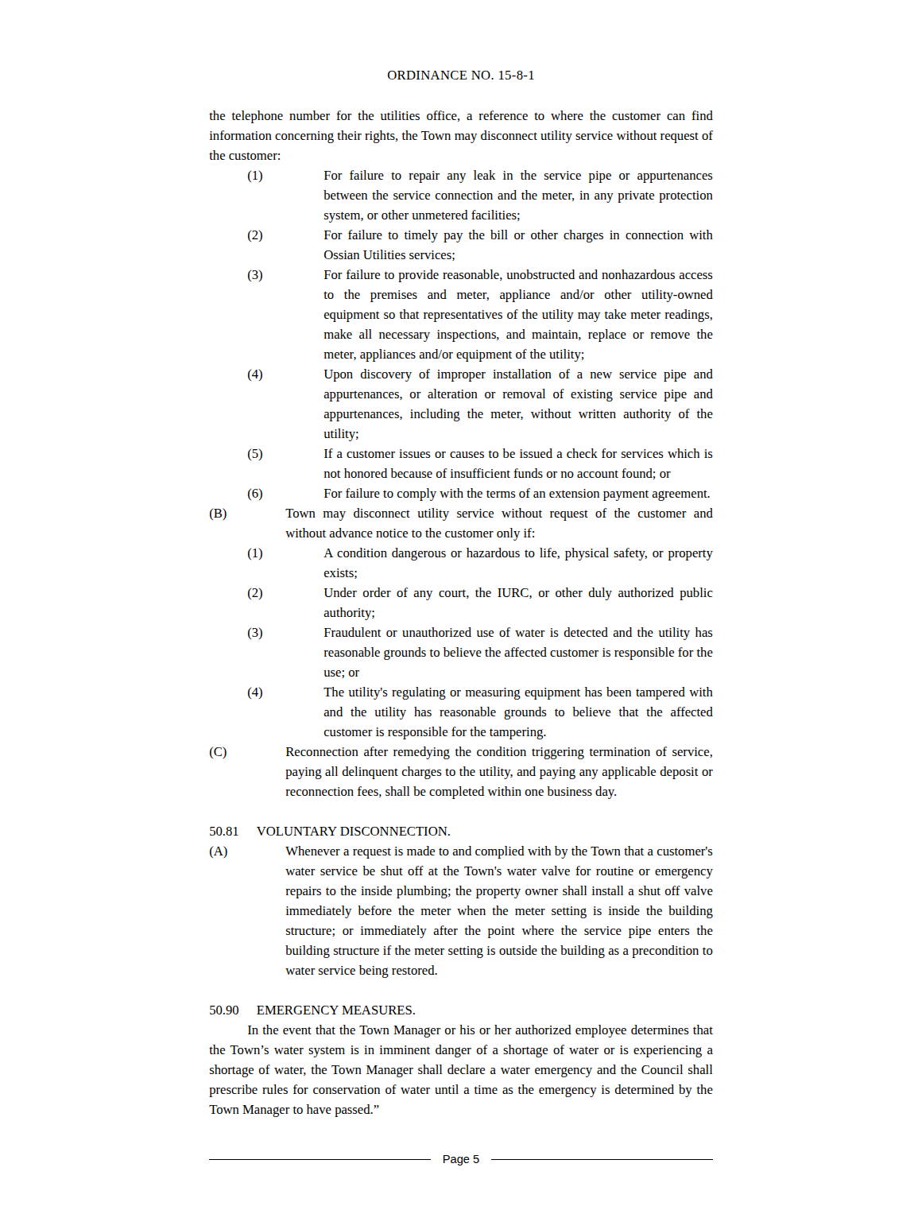ORDINANCE NO. 15-8-1
the telephone number for the utilities office, a reference to where the customer can find information concerning their rights, the Town may disconnect utility service without request of the customer:
(1) For failure to repair any leak in the service pipe or appurtenances between the service connection and the meter, in any private protection system, or other unmetered facilities;
(2) For failure to timely pay the bill or other charges in connection with Ossian Utilities services;
(3) For failure to provide reasonable, unobstructed and nonhazardous access to the premises and meter, appliance and/or other utility-owned equipment so that representatives of the utility may take meter readings, make all necessary inspections, and maintain, replace or remove the meter, appliances and/or equipment of the utility;
(4) Upon discovery of improper installation of a new service pipe and appurtenances, or alteration or removal of existing service pipe and appurtenances, including the meter, without written authority of the utility;
(5) If a customer issues or causes to be issued a check for services which is not honored because of insufficient funds or no account found; or
(6) For failure to comply with the terms of an extension payment agreement.
(B) Town may disconnect utility service without request of the customer and without advance notice to the customer only if:
(1) A condition dangerous or hazardous to life, physical safety, or property exists;
(2) Under order of any court, the IURC, or other duly authorized public authority;
(3) Fraudulent or unauthorized use of water is detected and the utility has reasonable grounds to believe the affected customer is responsible for the use; or
(4) The utility's regulating or measuring equipment has been tampered with and the utility has reasonable grounds to believe that the affected customer is responsible for the tampering.
(C) Reconnection after remedying the condition triggering termination of service, paying all delinquent charges to the utility, and paying any applicable deposit or reconnection fees, shall be completed within one business day.
50.81 VOLUNTARY DISCONNECTION.
(A) Whenever a request is made to and complied with by the Town that a customer's water service be shut off at the Town's water valve for routine or emergency repairs to the inside plumbing; the property owner shall install a shut off valve immediately before the meter when the meter setting is inside the building structure; or immediately after the point where the service pipe enters the building structure if the meter setting is outside the building as a precondition to water service being restored.
50.90 EMERGENCY MEASURES.
In the event that the Town Manager or his or her authorized employee determines that the Town’s water system is in imminent danger of a shortage of water or is experiencing a shortage of water, the Town Manager shall declare a water emergency and the Council shall prescribe rules for conservation of water until a time as the emergency is determined by the Town Manager to have passed.”
Page 5